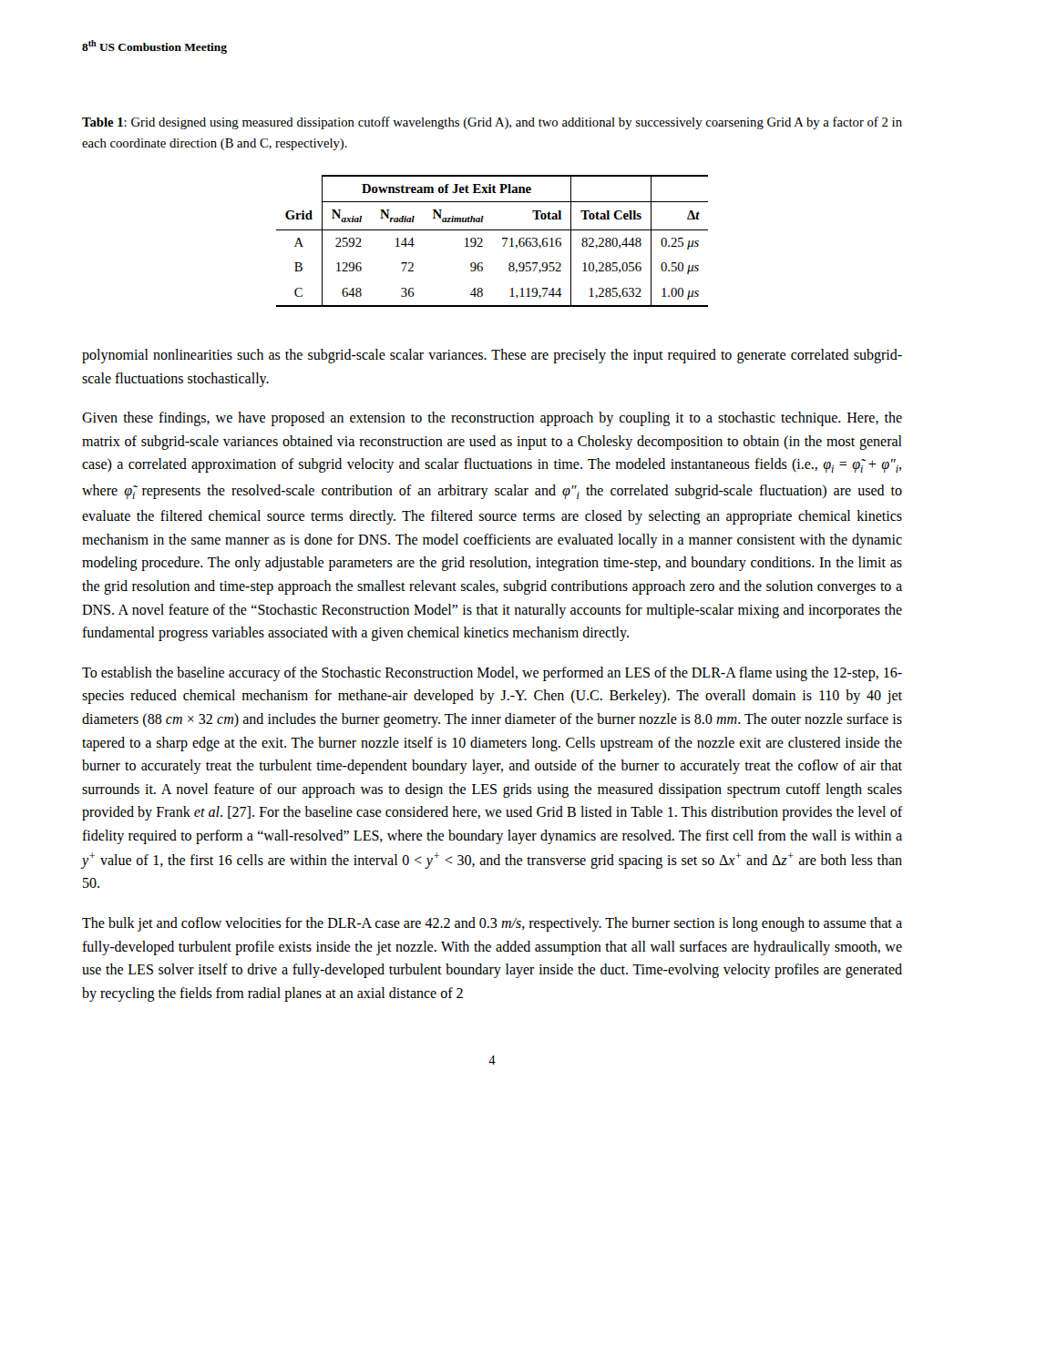8th US Combustion Meeting
Table 1: Grid designed using measured dissipation cutoff wavelengths (Grid A), and two additional by successively coarsening Grid A by a factor of 2 in each coordinate direction (B and C, respectively).
| | Downstream of Jet Exit Plane | | |
| --- | --- | --- | --- |
| Grid | N axial | N radial | N azimuthal | Total | Total Cells | Δ t |
| A | 2592 | 144 | 192 | 71,663,616 | 82,280,448 | 0.25 μs |
| B | 1296 | 72 | 96 | 8,957,952 | 10,285,056 | 0.50 μs |
| C | 648 | 36 | 48 | 1,119,744 | 1,285,632 | 1.00 μs |
polynomial nonlinearities such as the subgrid-scale scalar variances. These are precisely the input required to generate correlated subgrid-scale fluctuations stochastically.
Given these findings, we have proposed an extension to the reconstruction approach by coupling it to a stochastic technique. Here, the matrix of subgrid-scale variances obtained via reconstruction are used as input to a Cholesky decomposition to obtain (in the most general case) a correlated approximation of subgrid velocity and scalar fluctuations in time. The modeled instantaneous fields (i.e., φi = φ̃i + φ″i, where φ̃i represents the resolved-scale contribution of an arbitrary scalar and φ″i the correlated subgrid-scale fluctuation) are used to evaluate the filtered chemical source terms directly. The filtered source terms are closed by selecting an appropriate chemical kinetics mechanism in the same manner as is done for DNS. The model coefficients are evaluated locally in a manner consistent with the dynamic modeling procedure. The only adjustable parameters are the grid resolution, integration time-step, and boundary conditions. In the limit as the grid resolution and time-step approach the smallest relevant scales, subgrid contributions approach zero and the solution converges to a DNS. A novel feature of the “Stochastic Reconstruction Model” is that it naturally accounts for multiple-scalar mixing and incorporates the fundamental progress variables associated with a given chemical kinetics mechanism directly.
To establish the baseline accuracy of the Stochastic Reconstruction Model, we performed an LES of the DLR-A flame using the 12-step, 16-species reduced chemical mechanism for methane-air developed by J.-Y. Chen (U.C. Berkeley). The overall domain is 110 by 40 jet diameters (88 cm × 32 cm) and includes the burner geometry. The inner diameter of the burner nozzle is 8.0 mm. The outer nozzle surface is tapered to a sharp edge at the exit. The burner nozzle itself is 10 diameters long. Cells upstream of the nozzle exit are clustered inside the burner to accurately treat the turbulent time-dependent boundary layer, and outside of the burner to accurately treat the coflow of air that surrounds it. A novel feature of our approach was to design the LES grids using the measured dissipation spectrum cutoff length scales provided by Frank et al. [27]. For the baseline case considered here, we used Grid B listed in Table 1. This distribution provides the level of fidelity required to perform a “wall-resolved” LES, where the boundary layer dynamics are resolved. The first cell from the wall is within a y+ value of 1, the first 16 cells are within the interval 0 < y+ < 30, and the transverse grid spacing is set so Δx+ and Δz+ are both less than 50.
The bulk jet and coflow velocities for the DLR-A case are 42.2 and 0.3 m/s, respectively. The burner section is long enough to assume that a fully-developed turbulent profile exists inside the jet nozzle. With the added assumption that all wall surfaces are hydraulically smooth, we use the LES solver itself to drive a fully-developed turbulent boundary layer inside the duct. Time-evolving velocity profiles are generated by recycling the fields from radial planes at an axial distance of 2
4